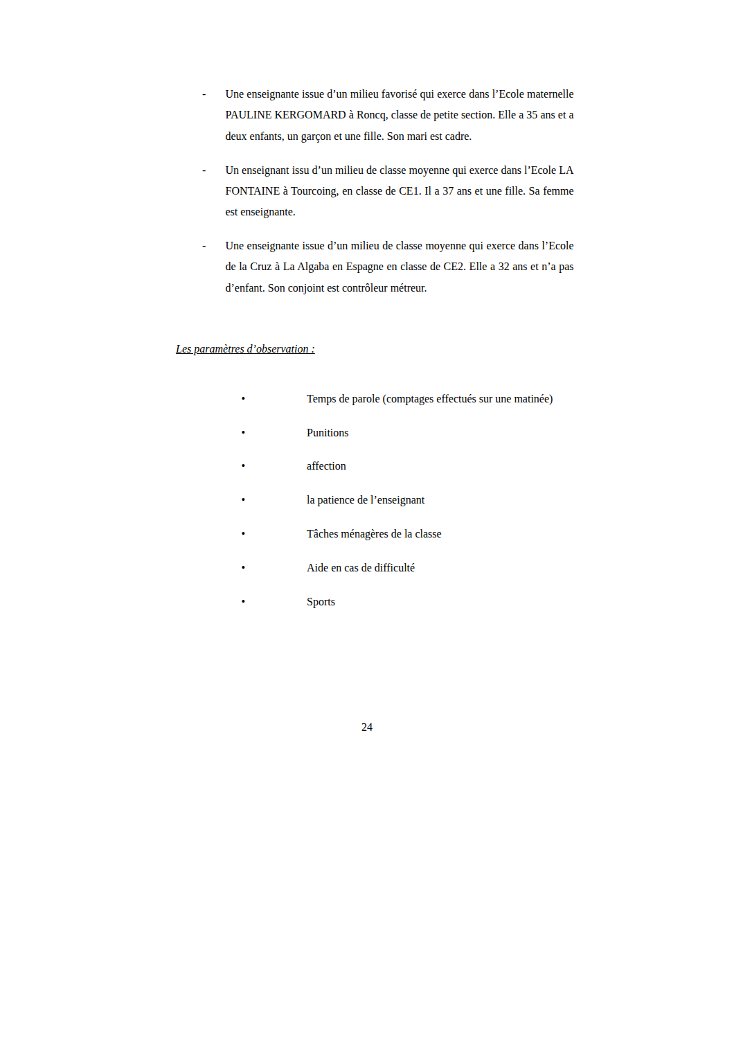Une enseignante issue d’un milieu favorisé qui exerce dans l’Ecole maternelle PAULINE KERGOMARD à Roncq, classe de petite section. Elle a 35 ans et a deux enfants, un garçon et une fille. Son mari est cadre.
Un enseignant issu d’un milieu de classe moyenne qui exerce dans l’Ecole LA FONTAINE à Tourcoing, en classe de CE1. Il a 37 ans et une fille. Sa femme est enseignante.
Une enseignante issue d’un milieu de classe moyenne qui exerce dans l’Ecole de la Cruz à La Algaba en Espagne en classe de CE2. Elle a 32 ans et n’a pas d’enfant. Son conjoint est contrôleur métreur.
Les paramètres d’observation :
Temps de parole (comptages effectués sur une matinée)
Punitions
affection
la patience de l’enseignant
Tâches ménagères de la classe
Aide en cas de difficulté
Sports
24